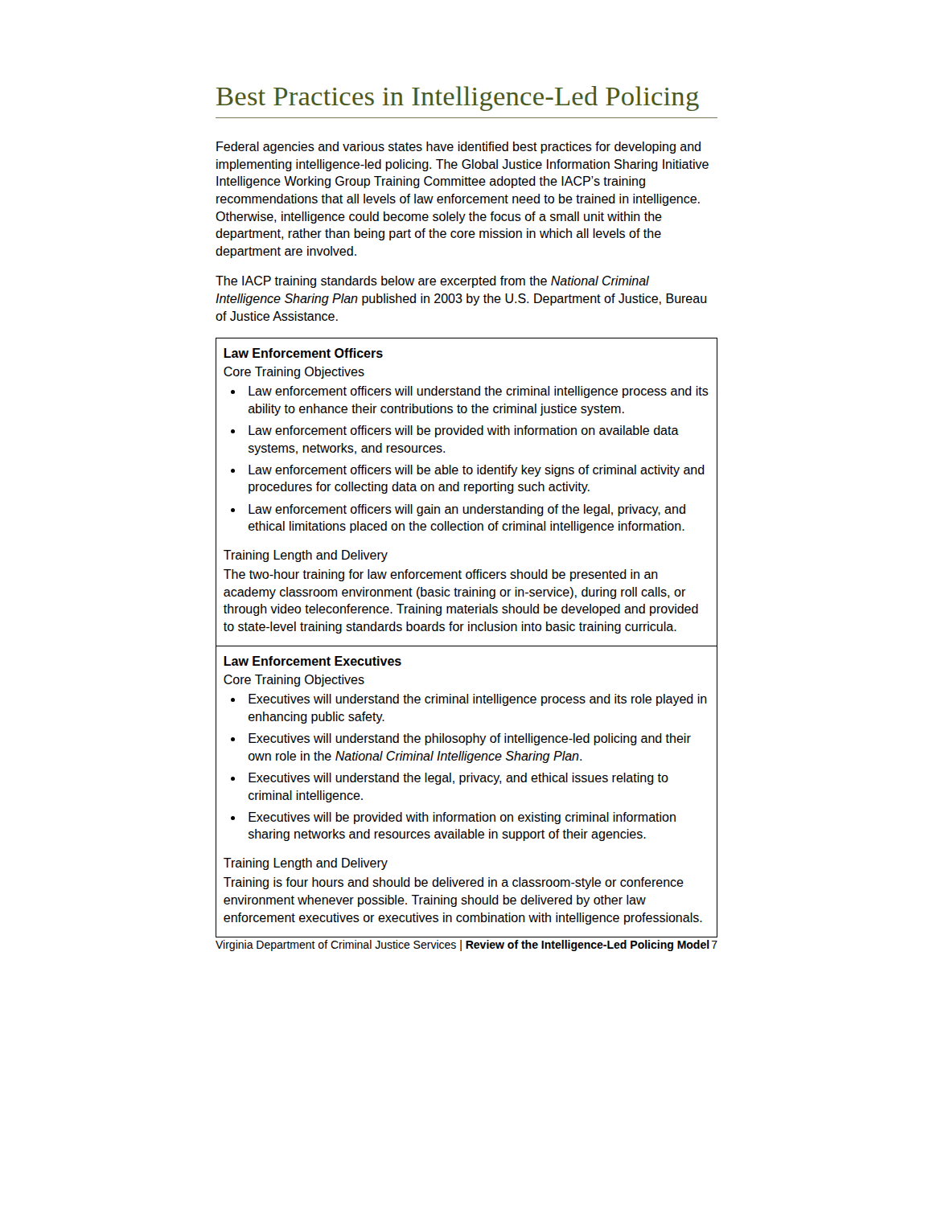Best Practices in Intelligence-Led Policing
Federal agencies and various states have identified best practices for developing and implementing intelligence-led policing. The Global Justice Information Sharing Initiative Intelligence Working Group Training Committee adopted the IACP’s training recommendations that all levels of law enforcement need to be trained in intelligence. Otherwise, intelligence could become solely the focus of a small unit within the department, rather than being part of the core mission in which all levels of the department are involved.
The IACP training standards below are excerpted from the National Criminal Intelligence Sharing Plan published in 2003 by the U.S. Department of Justice, Bureau of Justice Assistance.
Law Enforcement Officers
Core Training Objectives
Law enforcement officers will understand the criminal intelligence process and its ability to enhance their contributions to the criminal justice system.
Law enforcement officers will be provided with information on available data systems, networks, and resources.
Law enforcement officers will be able to identify key signs of criminal activity and procedures for collecting data on and reporting such activity.
Law enforcement officers will gain an understanding of the legal, privacy, and ethical limitations placed on the collection of criminal intelligence information.
Training Length and Delivery
The two-hour training for law enforcement officers should be presented in an academy classroom environment (basic training or in-service), during roll calls, or through video teleconference. Training materials should be developed and provided to state-level training standards boards for inclusion into basic training curricula.
Law Enforcement Executives
Core Training Objectives
Executives will understand the criminal intelligence process and its role played in enhancing public safety.
Executives will understand the philosophy of intelligence-led policing and their own role in the National Criminal Intelligence Sharing Plan.
Executives will understand the legal, privacy, and ethical issues relating to criminal intelligence.
Executives will be provided with information on existing criminal information sharing networks and resources available in support of their agencies.
Training Length and Delivery
Training is four hours and should be delivered in a classroom-style or conference environment whenever possible. Training should be delivered by other law enforcement executives or executives in combination with intelligence professionals.
Virginia Department of Criminal Justice Services | Review of the Intelligence-Led Policing Model 7